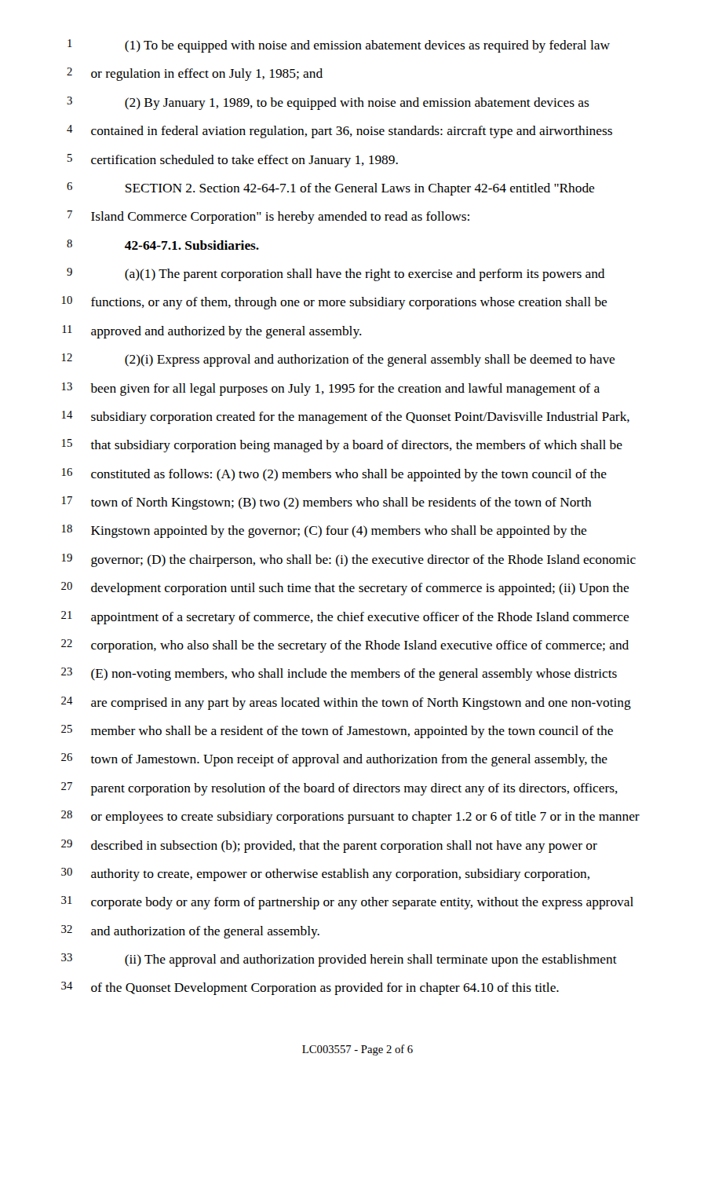(1) To be equipped with noise and emission abatement devices as required by federal law
or regulation in effect on July 1, 1985; and
(2) By January 1, 1989, to be equipped with noise and emission abatement devices as
contained in federal aviation regulation, part 36, noise standards: aircraft type and airworthiness
certification scheduled to take effect on January 1, 1989.
SECTION 2. Section 42-64-7.1 of the General Laws in Chapter 42-64 entitled "Rhode
Island Commerce Corporation" is hereby amended to read as follows:
42-64-7.1. Subsidiaries.
(a)(1) The parent corporation shall have the right to exercise and perform its powers and
functions, or any of them, through one or more subsidiary corporations whose creation shall be
approved and authorized by the general assembly.
(2)(i) Express approval and authorization of the general assembly shall be deemed to have
been given for all legal purposes on July 1, 1995 for the creation and lawful management of a
subsidiary corporation created for the management of the Quonset Point/Davisville Industrial Park,
that subsidiary corporation being managed by a board of directors, the members of which shall be
constituted as follows: (A) two (2) members who shall be appointed by the town council of the
town of North Kingstown; (B) two (2) members who shall be residents of the town of North
Kingstown appointed by the governor; (C) four (4) members who shall be appointed by the
governor; (D) the chairperson, who shall be: (i) the executive director of the Rhode Island economic
development corporation until such time that the secretary of commerce is appointed; (ii) Upon the
appointment of a secretary of commerce, the chief executive officer of the Rhode Island commerce
corporation, who also shall be the secretary of the Rhode Island executive office of commerce; and
(E) non-voting members, who shall include the members of the general assembly whose districts
are comprised in any part by areas located within the town of North Kingstown and one non-voting
member who shall be a resident of the town of Jamestown, appointed by the town council of the
town of Jamestown. Upon receipt of approval and authorization from the general assembly, the
parent corporation by resolution of the board of directors may direct any of its directors, officers,
or employees to create subsidiary corporations pursuant to chapter 1.2 or 6 of title 7 or in the manner
described in subsection (b); provided, that the parent corporation shall not have any power or
authority to create, empower or otherwise establish any corporation, subsidiary corporation,
corporate body or any form of partnership or any other separate entity, without the express approval
and authorization of the general assembly.
(ii) The approval and authorization provided herein shall terminate upon the establishment
of the Quonset Development Corporation as provided for in chapter 64.10 of this title.
LC003557 - Page 2 of 6